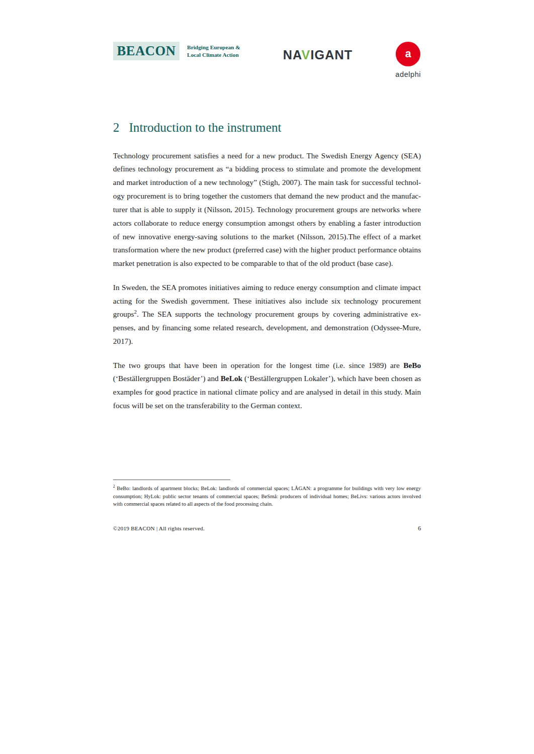BEACON Bridging European &
Local Climate Action
NAVIGANT
a
adelphi
2 Introduction to the instrument
Technology procurement satisfies a need for a new product. The Swedish Energy Agency (SEA) defines technology procurement as “a bidding process to stimulate and promote the development and market introduction of a new technology” (Stigh, 2007). The main task for successful technology procurement is to bring together the customers that demand the new product and the manufacturer that is able to supply it (Nilsson, 2015). Technology procurement groups are networks where actors collaborate to reduce energy consumption amongst others by enabling a faster introduction of new innovative energy-saving solutions to the market (Nilsson, 2015).The effect of a market transformation where the new product (preferred case) with the higher product performance obtains market penetration is also expected to be comparable to that of the old product (base case).
In Sweden, the SEA promotes initiatives aiming to reduce energy consumption and climate impact acting for the Swedish government. These initiatives also include six technology procurement groups2. The SEA supports the technology procurement groups by covering administrative expenses, and by financing some related research, development, and demonstration (Odyssee-Mure, 2017).
The two groups that have been in operation for the longest time (i.e. since 1989) are BeBo (‘Beställergruppen Bostäder’) and BeLok (‘Beställergruppen Lokaler’), which have been chosen as examples for good practice in national climate policy and are analysed in detail in this study. Main focus will be set on the transferability to the German context.
2 BeBo: landlords of apartment blocks; BeLok: landlords of commercial spaces; LÅGAN: a programme for buildings with very low energy consumption; HyLok: public sector tenants of commercial spaces; BeSmå: producers of individual homes; BeLivs: various actors involved with commercial spaces related to all aspects of the food processing chain.
©2019 BEACON | All rights reserved. 6